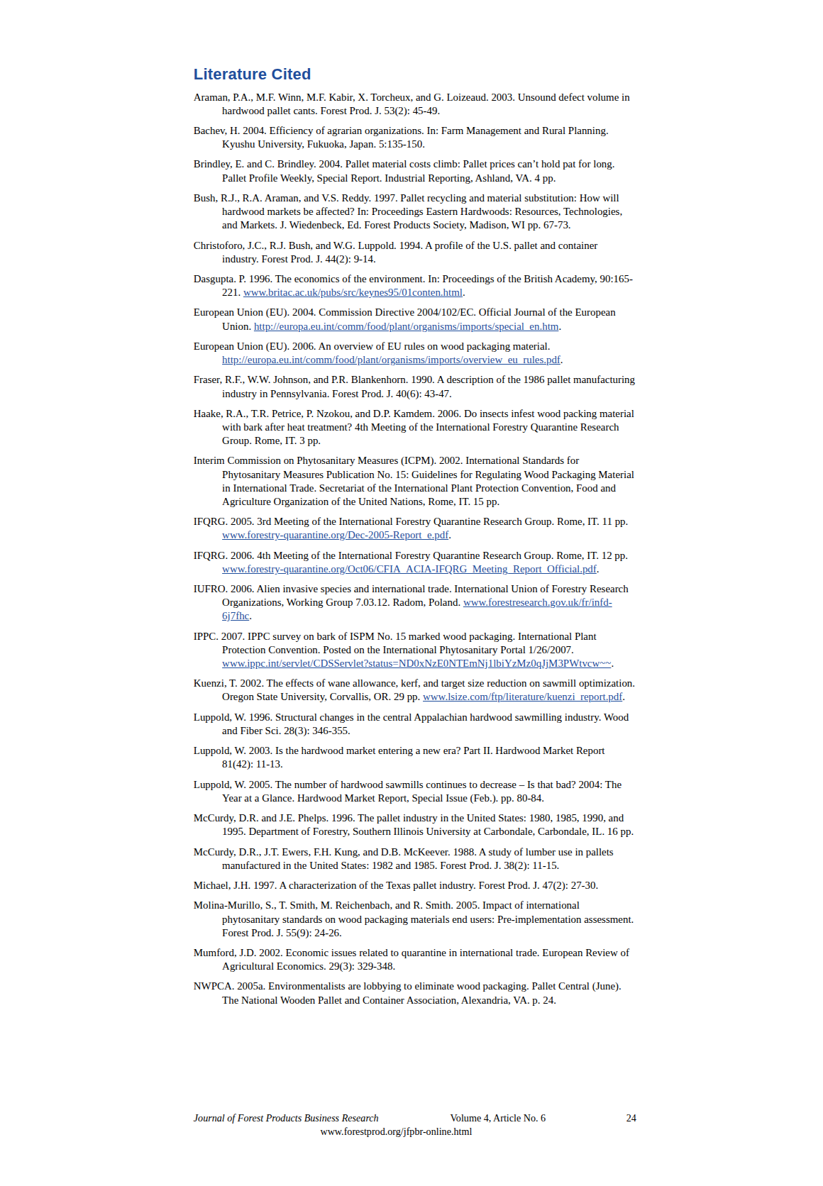Literature Cited
Araman, P.A., M.F. Winn, M.F. Kabir, X. Torcheux, and G. Loizeaud. 2003. Unsound defect volume in hardwood pallet cants. Forest Prod. J. 53(2): 45-49.
Bachev, H. 2004. Efficiency of agrarian organizations. In: Farm Management and Rural Planning. Kyushu University, Fukuoka, Japan. 5:135-150.
Brindley, E. and C. Brindley. 2004. Pallet material costs climb: Pallet prices can’t hold pat for long. Pallet Profile Weekly, Special Report. Industrial Reporting, Ashland, VA. 4 pp.
Bush, R.J., R.A. Araman, and V.S. Reddy. 1997. Pallet recycling and material substitution: How will hardwood markets be affected? In: Proceedings Eastern Hardwoods: Resources, Technologies, and Markets. J. Wiedenbeck, Ed. Forest Products Society, Madison, WI pp. 67-73.
Christoforo, J.C., R.J. Bush, and W.G. Luppold. 1994. A profile of the U.S. pallet and container industry. Forest Prod. J. 44(2): 9-14.
Dasgupta. P. 1996. The economics of the environment. In: Proceedings of the British Academy, 90:165-221. www.britac.ac.uk/pubs/src/keynes95/01conten.html.
European Union (EU). 2004. Commission Directive 2004/102/EC. Official Journal of the European Union. http://europa.eu.int/comm/food/plant/organisms/imports/special_en.htm.
European Union (EU). 2006. An overview of EU rules on wood packaging material. http://europa.eu.int/comm/food/plant/organisms/imports/overview_eu_rules.pdf.
Fraser, R.F., W.W. Johnson, and P.R. Blankenhorn. 1990. A description of the 1986 pallet manufacturing industry in Pennsylvania. Forest Prod. J. 40(6): 43-47.
Haake, R.A., T.R. Petrice, P. Nzokou, and D.P. Kamdem. 2006. Do insects infest wood packing material with bark after heat treatment? 4th Meeting of the International Forestry Quarantine Research Group. Rome, IT. 3 pp.
Interim Commission on Phytosanitary Measures (ICPM). 2002. International Standards for Phytosanitary Measures Publication No. 15: Guidelines for Regulating Wood Packaging Material in International Trade. Secretariat of the International Plant Protection Convention, Food and Agriculture Organization of the United Nations, Rome, IT. 15 pp.
IFQRG. 2005. 3rd Meeting of the International Forestry Quarantine Research Group. Rome, IT. 11 pp. www.forestry-quarantine.org/Dec-2005-Report_e.pdf.
IFQRG. 2006. 4th Meeting of the International Forestry Quarantine Research Group. Rome, IT. 12 pp. www.forestry-quarantine.org/Oct06/CFIA_ACIA-IFQRG_Meeting_Report_Official.pdf.
IUFRO. 2006. Alien invasive species and international trade. International Union of Forestry Research Organizations, Working Group 7.03.12. Radom, Poland. www.forestresearch.gov.uk/fr/infd-6j7fhc.
IPPC. 2007. IPPC survey on bark of ISPM No. 15 marked wood packaging. International Plant Protection Convention. Posted on the International Phytosanitary Portal 1/26/2007. www.ippc.int/servlet/CDSServlet?status=ND0xNzE0NTEmNj1lbiYzMz0qJjM3PWtvcw~~.
Kuenzi, T. 2002. The effects of wane allowance, kerf, and target size reduction on sawmill optimization. Oregon State University, Corvallis, OR. 29 pp. www.lsize.com/ftp/literature/kuenzi_report.pdf.
Luppold, W. 1996. Structural changes in the central Appalachian hardwood sawmilling industry. Wood and Fiber Sci. 28(3): 346-355.
Luppold, W. 2003. Is the hardwood market entering a new era? Part II. Hardwood Market Report 81(42): 11-13.
Luppold, W. 2005. The number of hardwood sawmills continues to decrease – Is that bad? 2004: The Year at a Glance. Hardwood Market Report, Special Issue (Feb.). pp. 80-84.
McCurdy, D.R. and J.E. Phelps. 1996. The pallet industry in the United States: 1980, 1985, 1990, and 1995. Department of Forestry, Southern Illinois University at Carbondale, Carbondale, IL. 16 pp.
McCurdy, D.R., J.T. Ewers, F.H. Kung, and D.B. McKeever. 1988. A study of lumber use in pallets manufactured in the United States: 1982 and 1985. Forest Prod. J. 38(2): 11-15.
Michael, J.H. 1997. A characterization of the Texas pallet industry. Forest Prod. J. 47(2): 27-30.
Molina-Murillo, S., T. Smith, M. Reichenbach, and R. Smith. 2005. Impact of international phytosanitary standards on wood packaging materials end users: Pre-implementation assessment. Forest Prod. J. 55(9): 24-26.
Mumford, J.D. 2002. Economic issues related to quarantine in international trade. European Review of Agricultural Economics. 29(3): 329-348.
NWPCA. 2005a. Environmentalists are lobbying to eliminate wood packaging. Pallet Central (June). The National Wooden Pallet and Container Association, Alexandria, VA. p. 24.
Journal of Forest Products Business Research Volume 4, Article No. 6 24
www.forestprod.org/jfpbr-online.html